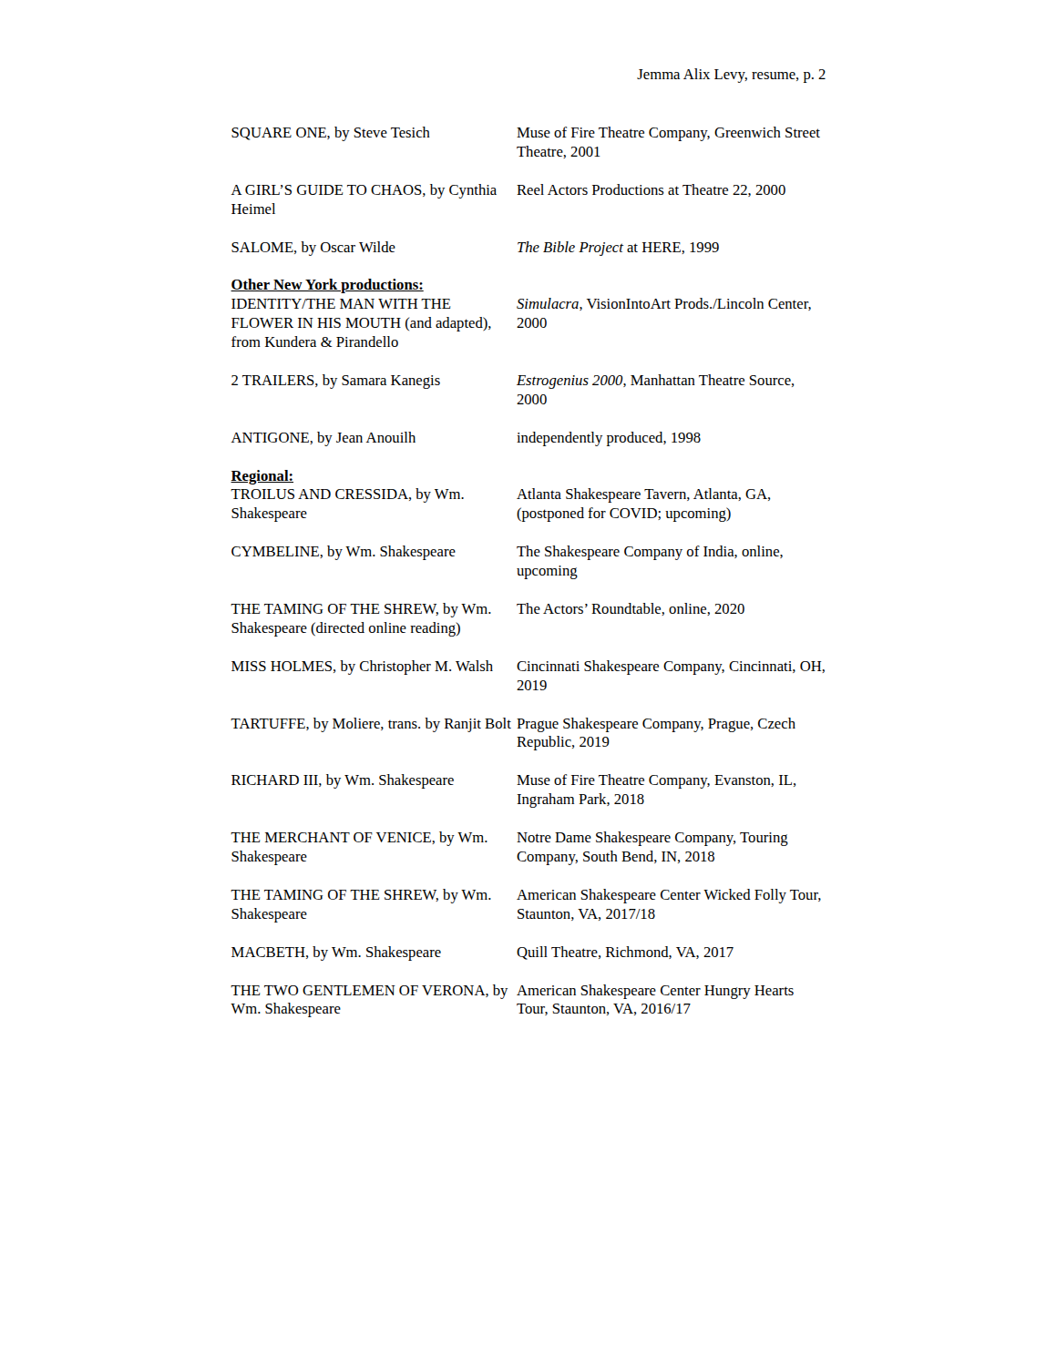Jemma Alix Levy, resume, p. 2
| SQUARE ONE, by Steve Tesich | Muse of Fire Theatre Company, Greenwich Street Theatre, 2001 |
| A GIRL’S GUIDE TO CHAOS, by Cynthia Heimel | Reel Actors Productions at Theatre 22, 2000 |
| SALOME, by Oscar Wilde | The Bible Project at HERE, 1999 |
| Other New York productions: | |
| IDENTITY/THE MAN WITH THE FLOWER IN HIS MOUTH (and adapted), from Kundera & Pirandello | Simulacra , VisionIntoArt Prods./Lincoln Center, 2000 |
| 2 TRAILERS, by Samara Kanegis | Estrogenius 2000 , Manhattan Theatre Source, 2000 |
| ANTIGONE, by Jean Anouilh | independently produced, 1998 |
| Regional: | |
| TROILUS AND CRESSIDA, by Wm. Shakespeare | Atlanta Shakespeare Tavern, Atlanta, GA, (postponed for COVID; upcoming) |
| CYMBELINE, by Wm. Shakespeare | The Shakespeare Company of India, online, upcoming |
| THE TAMING OF THE SHREW, by Wm. Shakespeare (directed online reading) | The Actors’ Roundtable, online, 2020 |
| MISS HOLMES, by Christopher M. Walsh | Cincinnati Shakespeare Company, Cincinnati, OH, 2019 |
| TARTUFFE, by Moliere, trans. by Ranjit Bolt | Prague Shakespeare Company, Prague, Czech Republic, 2019 |
| RICHARD III, by Wm. Shakespeare | Muse of Fire Theatre Company, Evanston, IL, Ingraham Park, 2018 |
| THE MERCHANT OF VENICE, by Wm. Shakespeare | Notre Dame Shakespeare Company, Touring Company, South Bend, IN, 2018 |
| THE TAMING OF THE SHREW, by Wm. Shakespeare | American Shakespeare Center Wicked Folly Tour, Staunton, VA, 2017/18 |
| MACBETH, by Wm. Shakespeare | Quill Theatre, Richmond, VA, 2017 |
| THE TWO GENTLEMEN OF VERONA, by Wm. Shakespeare | American Shakespeare Center Hungry Hearts Tour, Staunton, VA, 2016/17 |